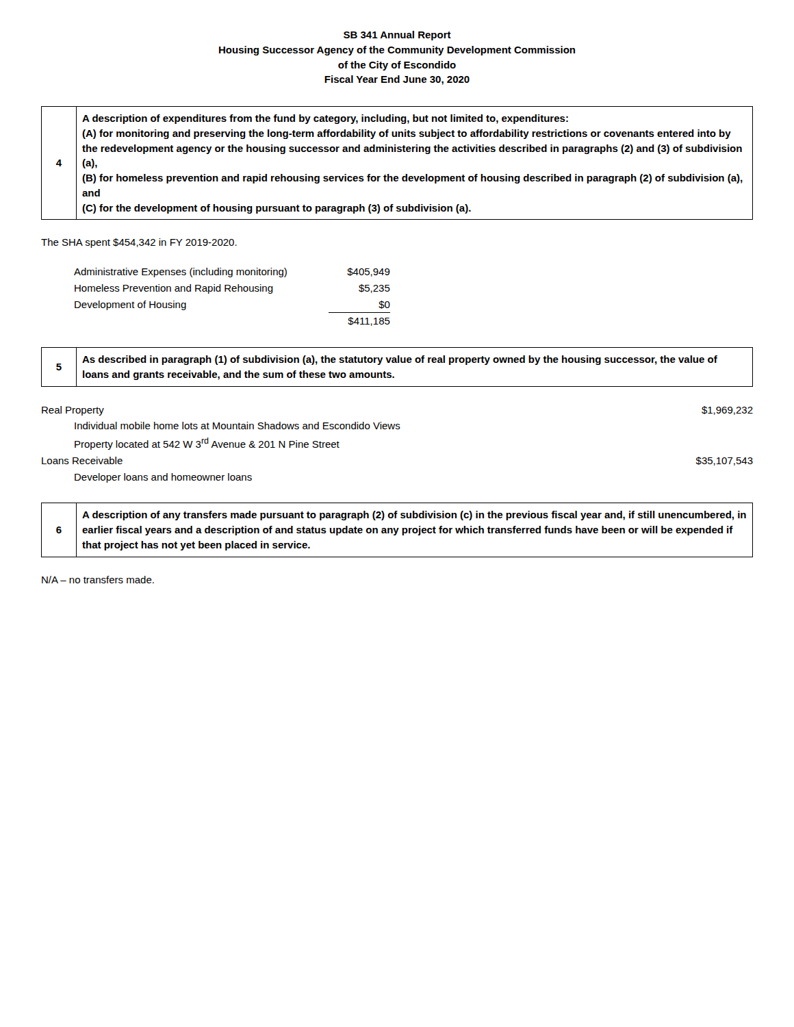SB 341 Annual Report
Housing Successor Agency of the Community Development Commission
of the City of Escondido
Fiscal Year End June 30, 2020
| 4 | A description of expenditures from the fund by category, including, but not limited to, expenditures: (A) for monitoring and preserving the long-term affordability of units subject to affordability restrictions or covenants entered into by the redevelopment agency or the housing successor and administering the activities described in paragraphs (2) and (3) of subdivision (a), (B) for homeless prevention and rapid rehousing services for the development of housing described in paragraph (2) of subdivision (a), and (C) for the development of housing pursuant to paragraph (3) of subdivision (a). |
The SHA spent $454,342 in FY 2019-2020.
| Administrative Expenses (including monitoring) | $405,949 |
| Homeless Prevention and Rapid Rehousing | $5,235 |
| Development of Housing | $0 |
| | $411,185 |
| 5 | As described in paragraph (1) of subdivision (a), the statutory value of real property owned by the housing successor, the value of loans and grants receivable, and the sum of these two amounts. |
| Real Property | $1,969,232 |
| Individual mobile home lots at Mountain Shadows and Escondido Views |
| Property located at 542 W 3 rd Avenue & 201 N Pine Street |
| Loans Receivable | $35,107,543 |
| Developer loans and homeowner loans |
| 6 | A description of any transfers made pursuant to paragraph (2) of subdivision (c) in the previous fiscal year and, if still unencumbered, in earlier fiscal years and a description of and status update on any project for which transferred funds have been or will be expended if that project has not yet been placed in service. |
N/A – no transfers made.